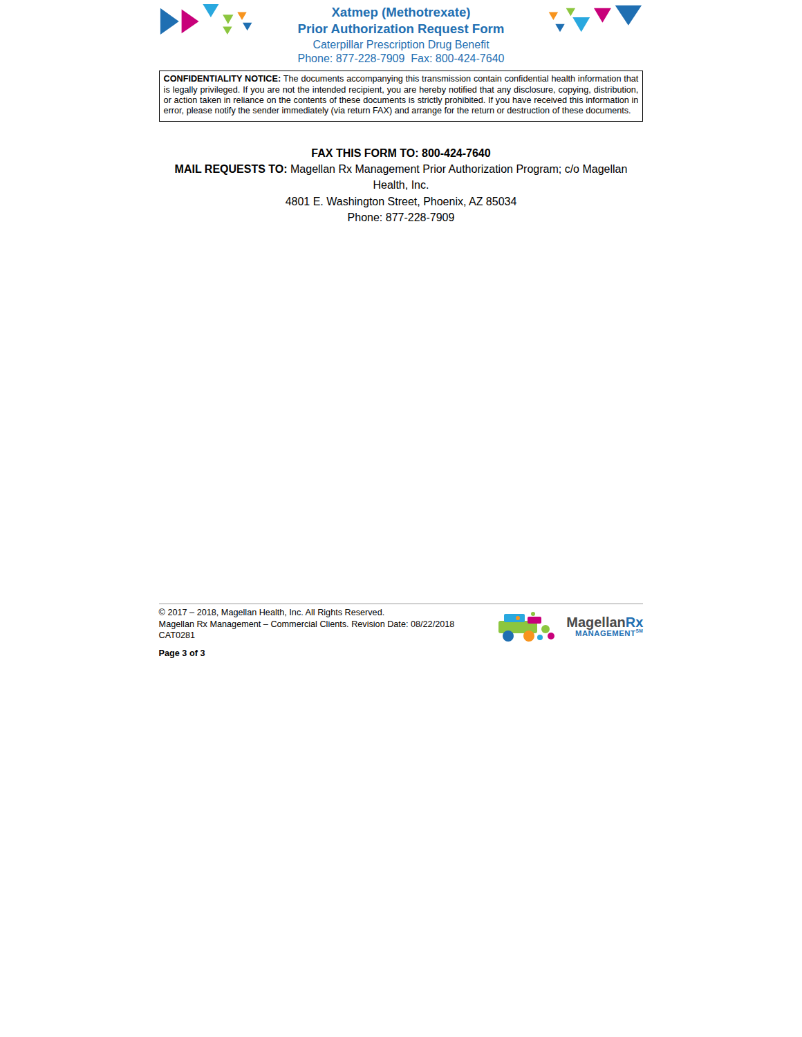Xatmep (Methotrexate)
Prior Authorization Request Form
Caterpillar Prescription Drug Benefit
Phone: 877-228-7909 Fax: 800-424-7640
CONFIDENTIALITY NOTICE: The documents accompanying this transmission contain confidential health information that is legally privileged. If you are not the intended recipient, you are hereby notified that any disclosure, copying, distribution, or action taken in reliance on the contents of these documents is strictly prohibited. If you have received this information in error, please notify the sender immediately (via return FAX) and arrange for the return or destruction of these documents.
FAX THIS FORM TO: 800-424-7640
MAIL REQUESTS TO: Magellan Rx Management Prior Authorization Program; c/o Magellan Health, Inc.
4801 E. Washington Street, Phoenix, AZ 85034
Phone: 877-228-7909
MagellanRx
MANAGEMENTSM
© 2017 – 2018, Magellan Health, Inc. All Rights Reserved.
Magellan Rx Management – Commercial Clients. Revision Date: 08/22/2018
CAT0281
Page 3 of 3